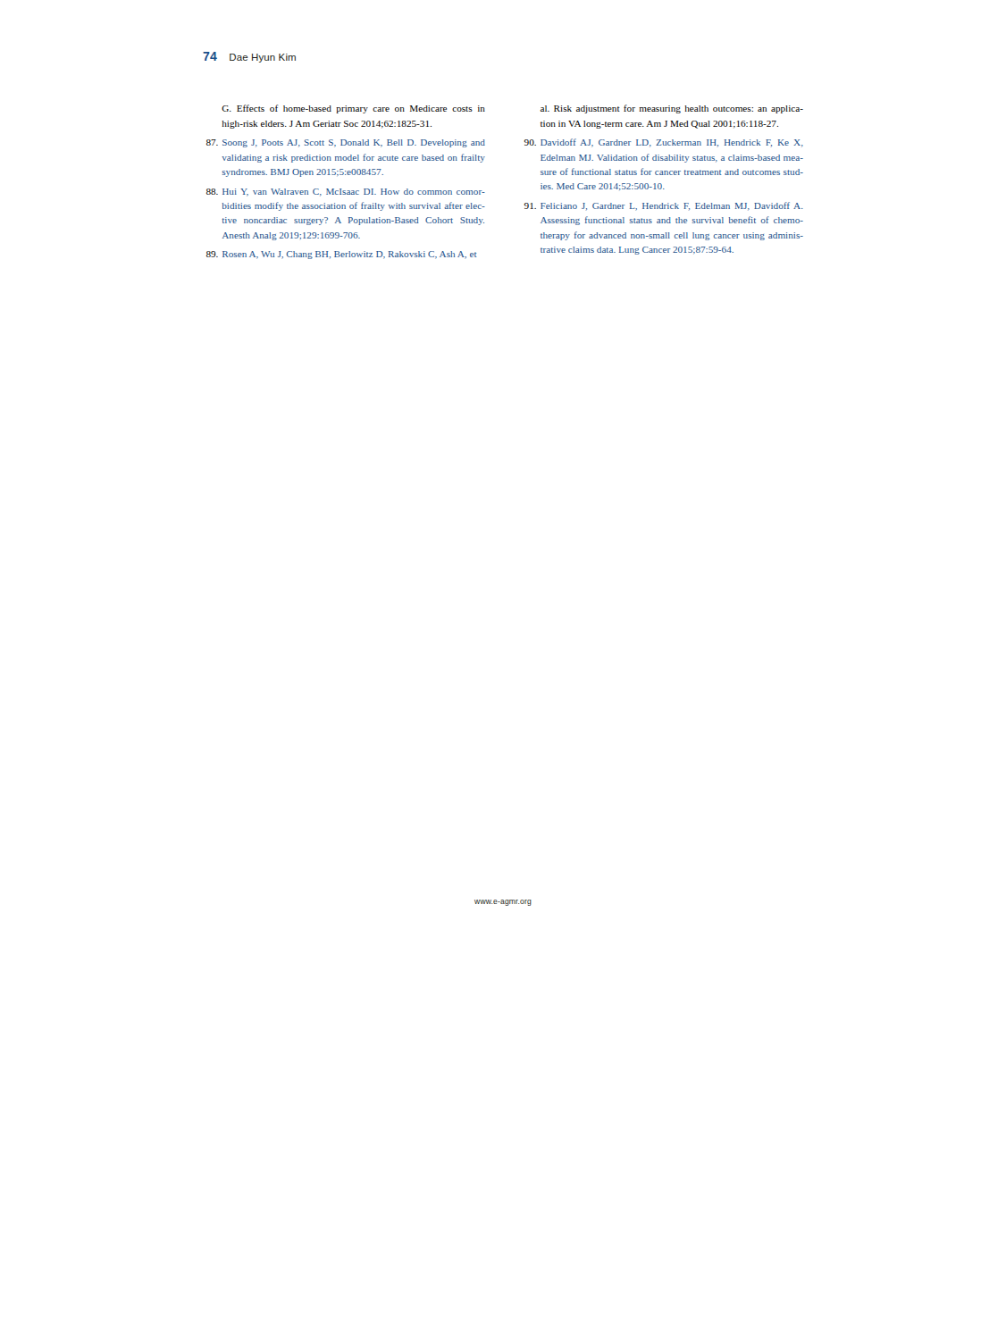74 Dae Hyun Kim
G. Effects of home-based primary care on Medicare costs in high-risk elders. J Am Geriatr Soc 2014;62:1825-31.
87. Soong J, Poots AJ, Scott S, Donald K, Bell D. Developing and validating a risk prediction model for acute care based on frailty syndromes. BMJ Open 2015;5:e008457.
88. Hui Y, van Walraven C, McIsaac DI. How do common comorbidities modify the association of frailty with survival after elective noncardiac surgery? A Population-Based Cohort Study. Anesth Analg 2019;129:1699-706.
89. Rosen A, Wu J, Chang BH, Berlowitz D, Rakovski C, Ash A, et
al. Risk adjustment for measuring health outcomes: an application in VA long-term care. Am J Med Qual 2001;16:118-27.
90. Davidoff AJ, Gardner LD, Zuckerman IH, Hendrick F, Ke X, Edelman MJ. Validation of disability status, a claims-based measure of functional status for cancer treatment and outcomes studies. Med Care 2014;52:500-10.
91. Feliciano J, Gardner L, Hendrick F, Edelman MJ, Davidoff A. Assessing functional status and the survival benefit of chemotherapy for advanced non-small cell lung cancer using administrative claims data. Lung Cancer 2015;87:59-64.
www.e-agmr.org